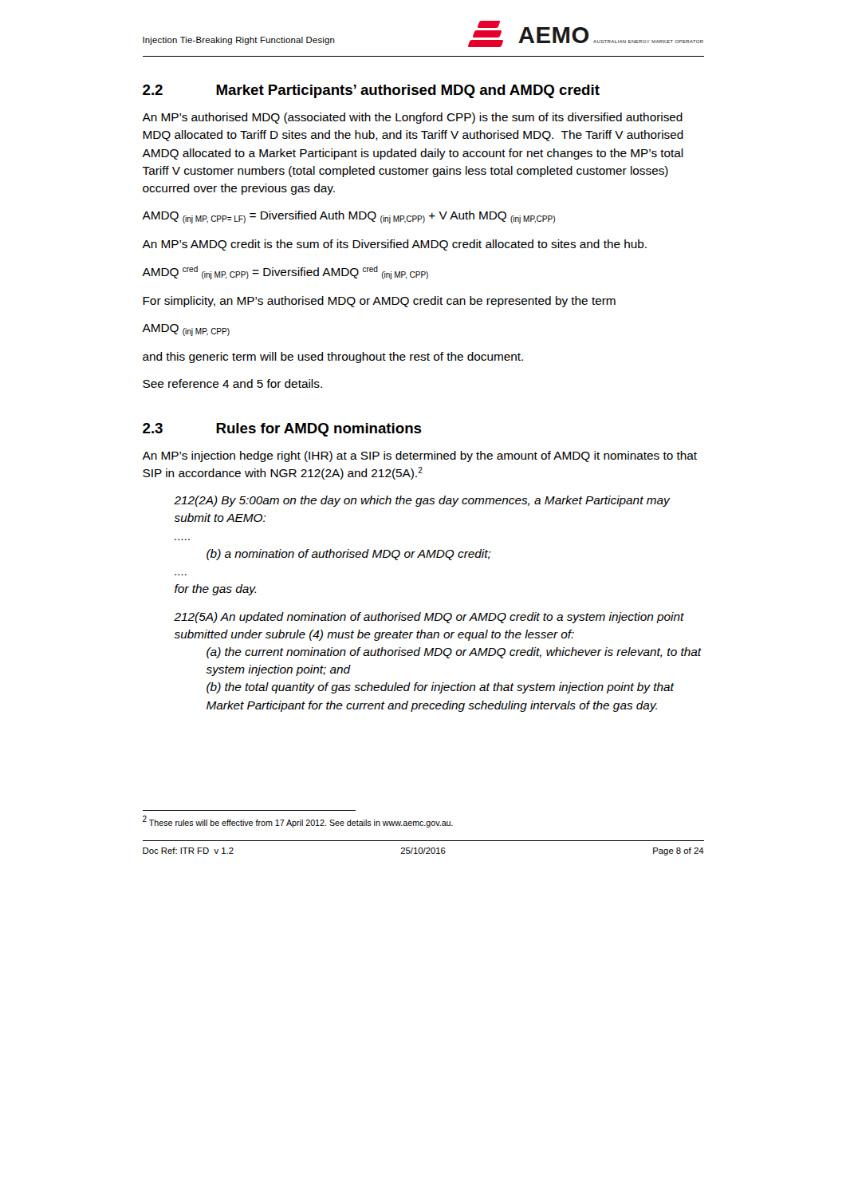Injection Tie-Breaking Right Functional Design
AEMO AUSTRALIAN ENERGY MARKET OPERATOR
2.2 Market Participants’ authorised MDQ and AMDQ credit
An MP’s authorised MDQ (associated with the Longford CPP) is the sum of its diversified authorised MDQ allocated to Tariff D sites and the hub, and its Tariff V authorised MDQ. The Tariff V authorised AMDQ allocated to a Market Participant is updated daily to account for net changes to the MP’s total Tariff V customer numbers (total completed customer gains less total completed customer losses) occurred over the previous gas day.
AMDQ (inj MP, CPP= LF) = Diversified Auth MDQ (inj MP,CPP) + V Auth MDQ (inj MP,CPP)
An MP’s AMDQ credit is the sum of its Diversified AMDQ credit allocated to sites and the hub.
AMDQ cred (inj MP, CPP) = Diversified AMDQ cred (inj MP, CPP)
For simplicity, an MP’s authorised MDQ or AMDQ credit can be represented by the term
AMDQ (inj MP, CPP)
and this generic term will be used throughout the rest of the document.
See reference 4 and 5 for details.
2.3 Rules for AMDQ nominations
An MP’s injection hedge right (IHR) at a SIP is determined by the amount of AMDQ it nominates to that SIP in accordance with NGR 212(2A) and 212(5A).2
212(2A) By 5:00am on the day on which the gas day commences, a Market Participant may submit to AEMO:
.....
(b) a nomination of authorised MDQ or AMDQ credit;
....
for the gas day.
212(5A) An updated nomination of authorised MDQ or AMDQ credit to a system injection point submitted under subrule (4) must be greater than or equal to the lesser of:
(a) the current nomination of authorised MDQ or AMDQ credit, whichever is relevant, to that system injection point; and
(b) the total quantity of gas scheduled for injection at that system injection point by that Market Participant for the current and preceding scheduling intervals of the gas day.
2 These rules will be effective from 17 April 2012. See details in www.aemc.gov.au.
Doc Ref: ITR FD v 1.2
25/10/2016
Page 8 of 24